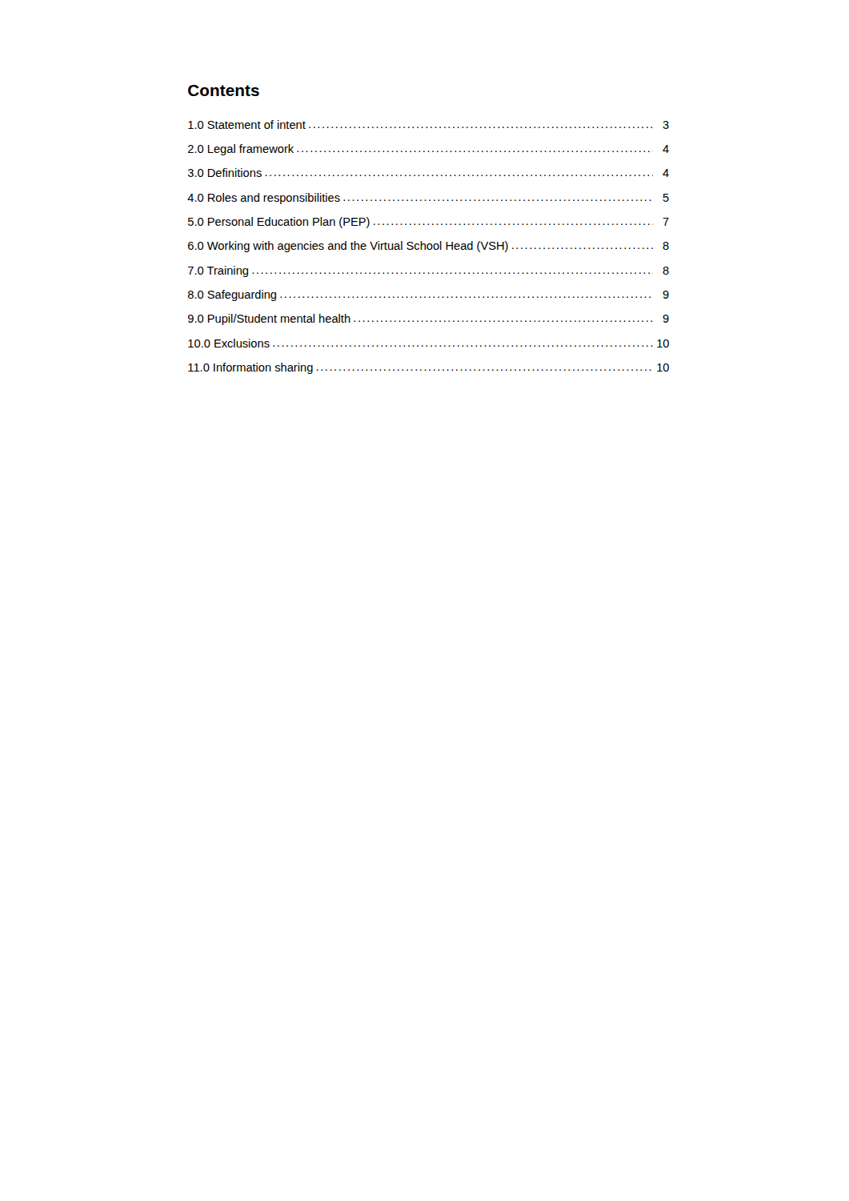Contents
1.0 Statement of intent ........................................................................................................... 3
2.0 Legal framework .............................................................................................................. 4
3.0 Definitions ..................................................................................................................... 4
4.0 Roles and responsibilities .................................................................................................. 5
5.0 Personal Education Plan (PEP) ......................................................................................... 7
6.0 Working with agencies and the Virtual School Head (VSH) ............................................................ 8
7.0 Training ......................................................................................................................... 8
8.0 Safeguarding ................................................................................................................. 9
9.0 Pupil/Student mental health ........................................................................................... 9
10.0 Exclusions .................................................................................................................. 10
11.0 Information sharing ..................................................................................................... 10